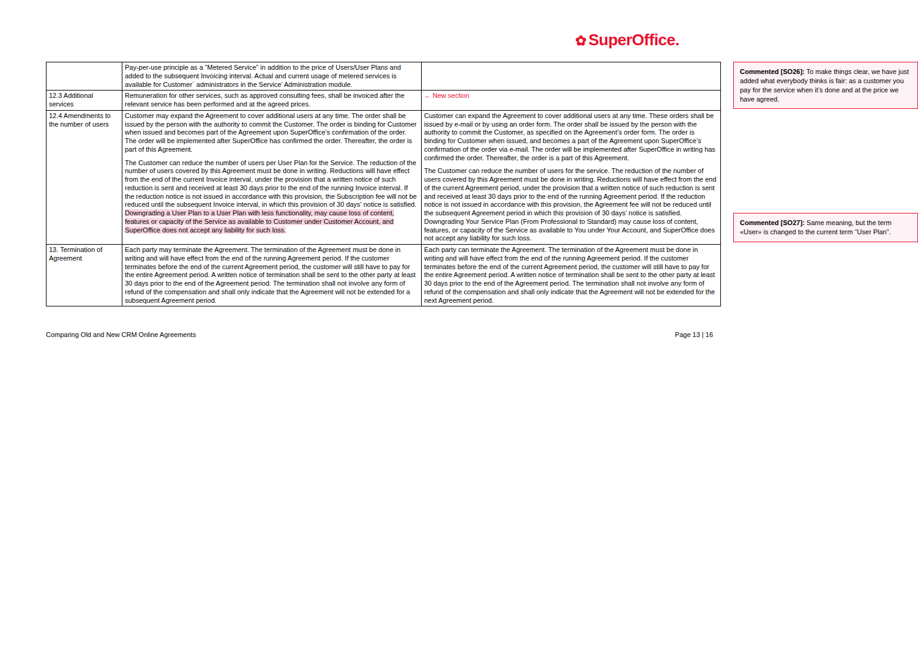✿SuperOffice.
| | Pay-per-use principle as a “Metered Service” in addition to the price of Users/User Plans and added to the subsequent Invoicing interval. Actual and current usage of metered services is available for Customer´ administrators in the Service’ Administration module. | |
| 12.3 Additional services | Remuneration for other services, such as approved consulting fees, shall be invoiced after the relevant service has been performed and at the agreed prices. | ← New section |
| 12.4 Amendments to the number of users | Customer may expand the Agreement to cover additional users at any time. The order shall be issued by the person with the authority to commit the Customer. The order is binding for Customer when issued and becomes part of the Agreement upon SuperOffice’s confirmation of the order. The order will be implemented after SuperOffice has confirmed the order. Thereafter, the order is part of this Agreement. The Customer can reduce the number of users per User Plan for the Service. The reduction of the number of users covered by this Agreement must be done in writing. Reductions will have effect from the end of the current Invoice interval, under the provision that a written notice of such reduction is sent and received at least 30 days prior to the end of the running Invoice interval. If the reduction notice is not issued in accordance with this provision, the Subscription fee will not be reduced until the subsequent Invoice interval, in which this provision of 30 days’ notice is satisfied. Downgrading a User Plan to a User Plan with less functionality, may cause loss of content, features or capacity of the Service as available to Customer under Customer Account, and SuperOffice does not accept any liability for such loss. | Customer can expand the Agreement to cover additional users at any time. These orders shall be issued by e-mail or by using an order form. The order shall be issued by the person with the authority to commit the Customer, as specified on the Agreement’s order form. The order is binding for Customer when issued, and becomes a part of the Agreement upon SuperOffice’s confirmation of the order via e-mail. The order will be implemented after SuperOffice in writing has confirmed the order. Thereafter, the order is a part of this Agreement. The Customer can reduce the number of users for the service. The reduction of the number of users covered by this Agreement must be done in writing. Reductions will have effect from the end of the current Agreement period, under the provision that a written notice of such reduction is sent and received at least 30 days prior to the end of the running Agreement period. If the reduction notice is not issued in accordance with this provision, the Agreement fee will not be reduced until the subsequent Agreement period in which this provision of 30 days’ notice is satisfied. Downgrading Your Service Plan (From Professional to Standard) may cause loss of content, features, or capacity of the Service as available to You under Your Account, and SuperOffice does not accept any liability for such loss. |
| 13. Termination of Agreement | Each party may terminate the Agreement. The termination of the Agreement must be done in writing and will have effect from the end of the running Agreement period. If the customer terminates before the end of the current Agreement period, the customer will still have to pay for the entire Agreement period. A written notice of termination shall be sent to the other party at least 30 days prior to the end of the Agreement period. The termination shall not involve any form of refund of the compensation and shall only indicate that the Agreement will not be extended for a subsequent Agreement period. | Each party can terminate the Agreement. The termination of the Agreement must be done in writing and will have effect from the end of the running Agreement period. If the customer terminates before the end of the current Agreement period, the customer will still have to pay for the entire Agreement period. A written notice of termination shall be sent to the other party at least 30 days prior to the end of the Agreement period. The termination shall not involve any form of refund of the compensation and shall only indicate that the Agreement will not be extended for the next Agreement period. |
Commented [SO26]: To make things clear, we have just added what everybody thinks is fair: as a customer you pay for the service when it’s done and at the price we have agreed.
Commented [SO27]: Same meaning, but the term «User» is changed to the current term “User Plan”.
Comparing Old and New CRM Online Agreements Page 13 | 16